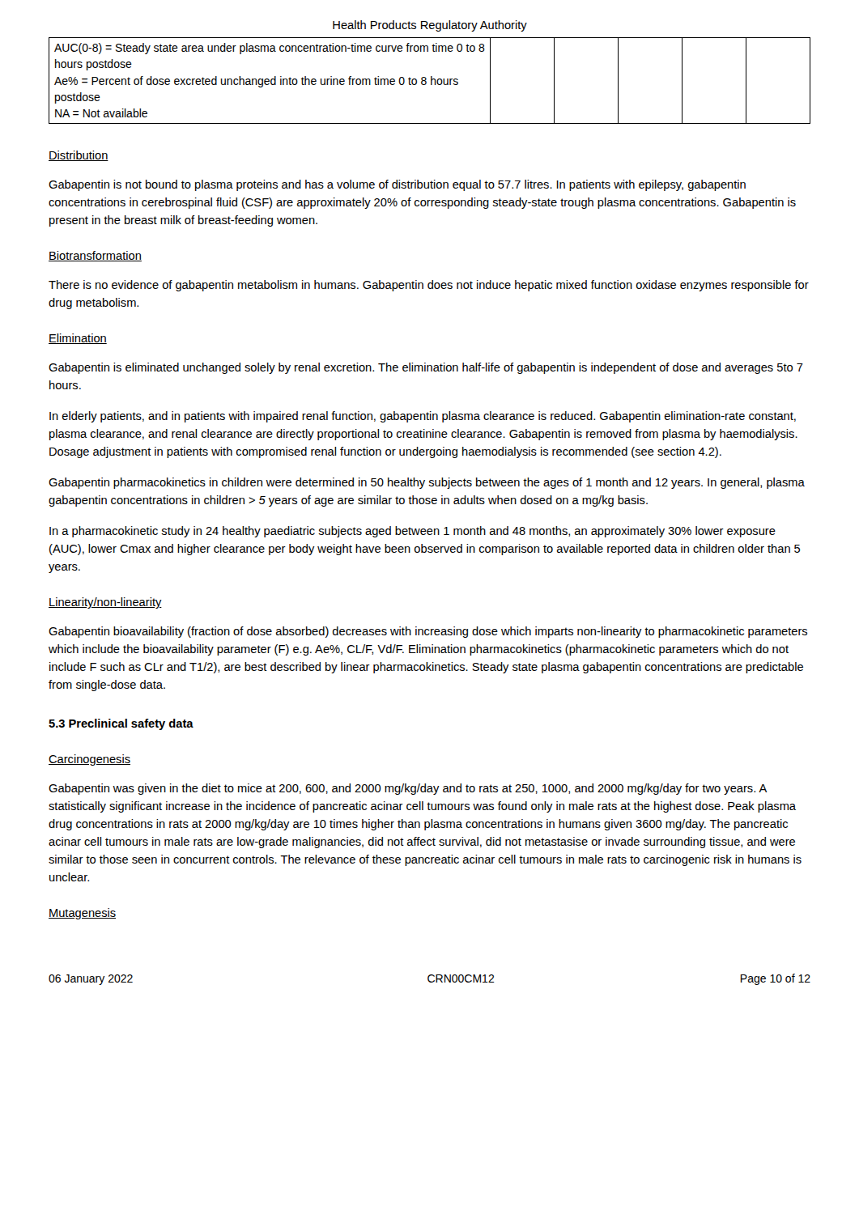Health Products Regulatory Authority
| AUC(0-8) = Steady state area under plasma concentration-time curve from time 0 to 8 hours postdose Ae% = Percent of dose excreted unchanged into the urine from time 0 to 8 hours postdose NA = Not available | | | | | |
Distribution
Gabapentin is not bound to plasma proteins and has a volume of distribution equal to 57.7 litres. In patients with epilepsy, gabapentin concentrations in cerebrospinal fluid (CSF) are approximately 20% of corresponding steady-state trough plasma concentrations. Gabapentin is present in the breast milk of breast-feeding women.
Biotransformation
There is no evidence of gabapentin metabolism in humans. Gabapentin does not induce hepatic mixed function oxidase enzymes responsible for drug metabolism.
Elimination
Gabapentin is eliminated unchanged solely by renal excretion. The elimination half-life of gabapentin is independent of dose and averages 5to 7 hours.
In elderly patients, and in patients with impaired renal function, gabapentin plasma clearance is reduced. Gabapentin elimination-rate constant, plasma clearance, and renal clearance are directly proportional to creatinine clearance. Gabapentin is removed from plasma by haemodialysis. Dosage adjustment in patients with compromised renal function or undergoing haemodialysis is recommended (see section 4.2).
Gabapentin pharmacokinetics in children were determined in 50 healthy subjects between the ages of 1 month and 12 years. In general, plasma gabapentin concentrations in children > 5 years of age are similar to those in adults when dosed on a mg/kg basis.
In a pharmacokinetic study in 24 healthy paediatric subjects aged between 1 month and 48 months, an approximately 30% lower exposure (AUC), lower Cmax and higher clearance per body weight have been observed in comparison to available reported data in children older than 5 years.
Linearity/non-linearity
Gabapentin bioavailability (fraction of dose absorbed) decreases with increasing dose which imparts non-linearity to pharmacokinetic parameters which include the bioavailability parameter (F) e.g. Ae%, CL/F, Vd/F. Elimination pharmacokinetics (pharmacokinetic parameters which do not include F such as CLr and T1/2), are best described by linear pharmacokinetics. Steady state plasma gabapentin concentrations are predictable from single-dose data.
5.3 Preclinical safety data
Carcinogenesis
Gabapentin was given in the diet to mice at 200, 600, and 2000 mg/kg/day and to rats at 250, 1000, and 2000 mg/kg/day for two years. A statistically significant increase in the incidence of pancreatic acinar cell tumours was found only in male rats at the highest dose. Peak plasma drug concentrations in rats at 2000 mg/kg/day are 10 times higher than plasma concentrations in humans given 3600 mg/day. The pancreatic acinar cell tumours in male rats are low-grade malignancies, did not affect survival, did not metastasise or invade surrounding tissue, and were similar to those seen in concurrent controls. The relevance of these pancreatic acinar cell tumours in male rats to carcinogenic risk in humans is unclear.
Mutagenesis
06 January 2022 CRN00CM12 Page 10 of 12